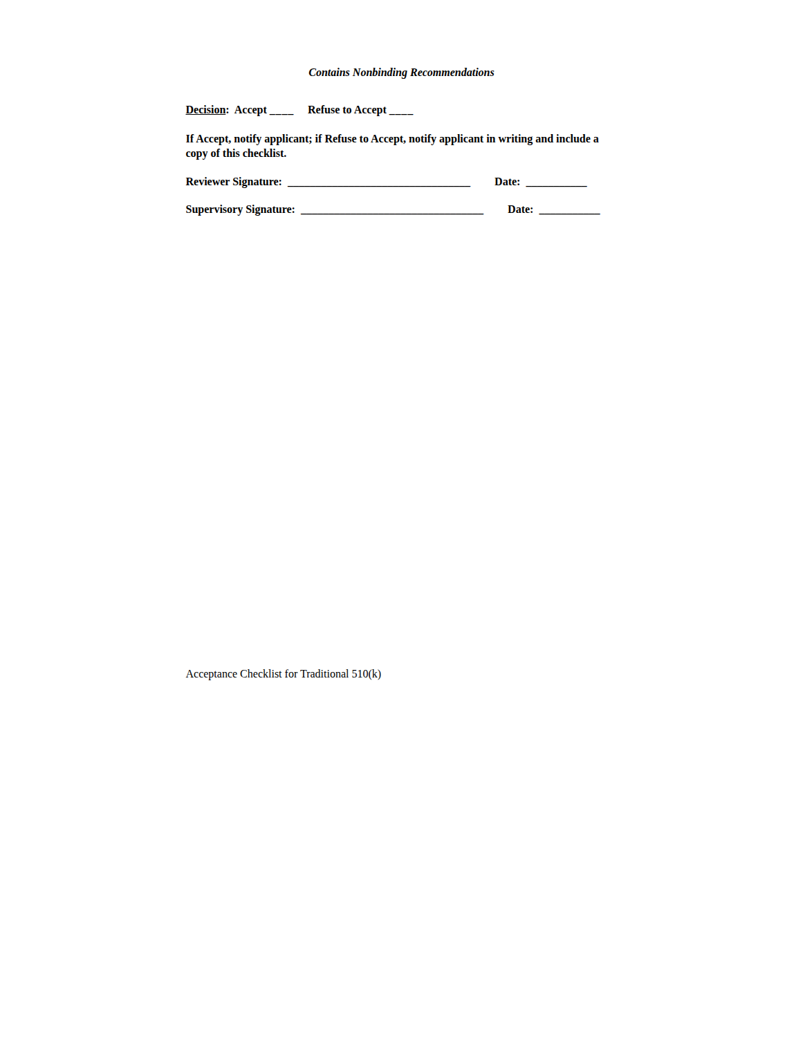Contains Nonbinding Recommendations
Decision: Accept ____ Refuse to Accept ____
If Accept, notify applicant; if Refuse to Accept, notify applicant in writing and include a copy of this checklist.
Reviewer Signature: _________________________________Date: ___________
Supervisory Signature: _________________________________Date: ___________
Acceptance Checklist for Traditional 510(k)